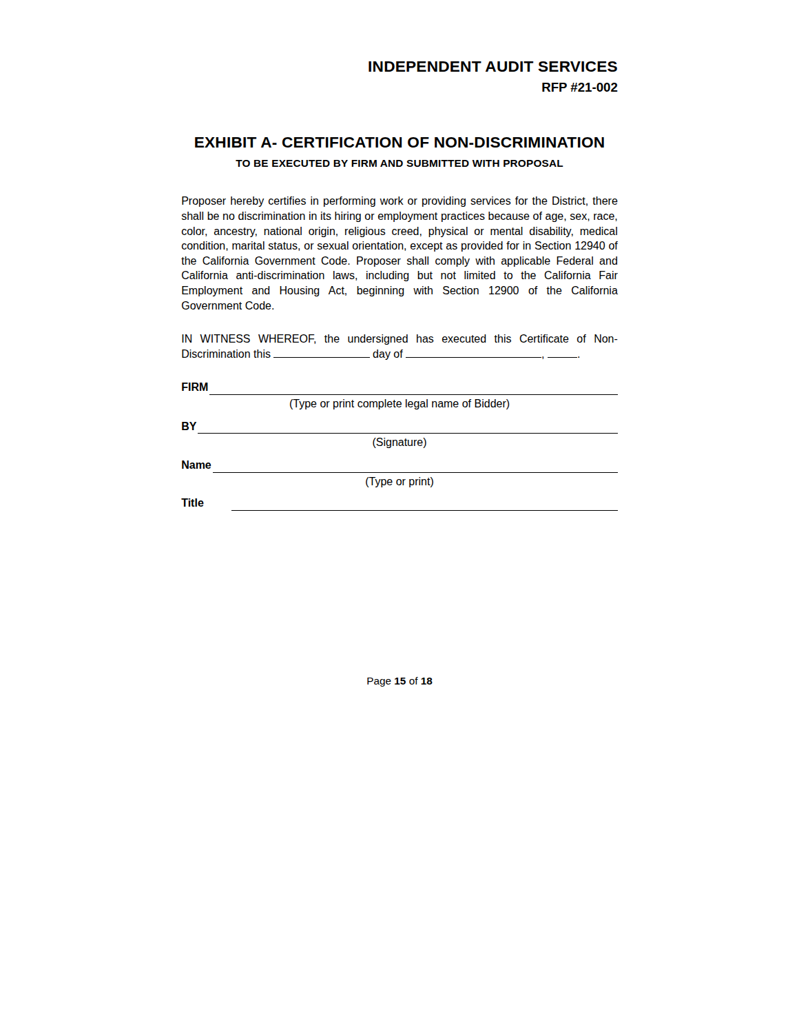INDEPENDENT AUDIT SERVICES
RFP #21-002
EXHIBIT A- CERTIFICATION OF NON-DISCRIMINATION
TO BE EXECUTED BY FIRM AND SUBMITTED WITH PROPOSAL
Proposer hereby certifies in performing work or providing services for the District, there shall be no discrimination in its hiring or employment practices because of age, sex, race, color, ancestry, national origin, religious creed, physical or mental disability, medical condition, marital status, or sexual orientation, except as provided for in Section 12940 of the California Government Code. Proposer shall comply with applicable Federal and California anti-discrimination laws, including but not limited to the California Fair Employment and Housing Act, beginning with Section 12900 of the California Government Code.
IN WITNESS WHEREOF, the undersigned has executed this Certificate of Non-Discrimination this day of , .
FIRM
(Type or print complete legal name of Bidder)
BY
(Signature)
Name
(Type or print)
Title
Page 15 of 18